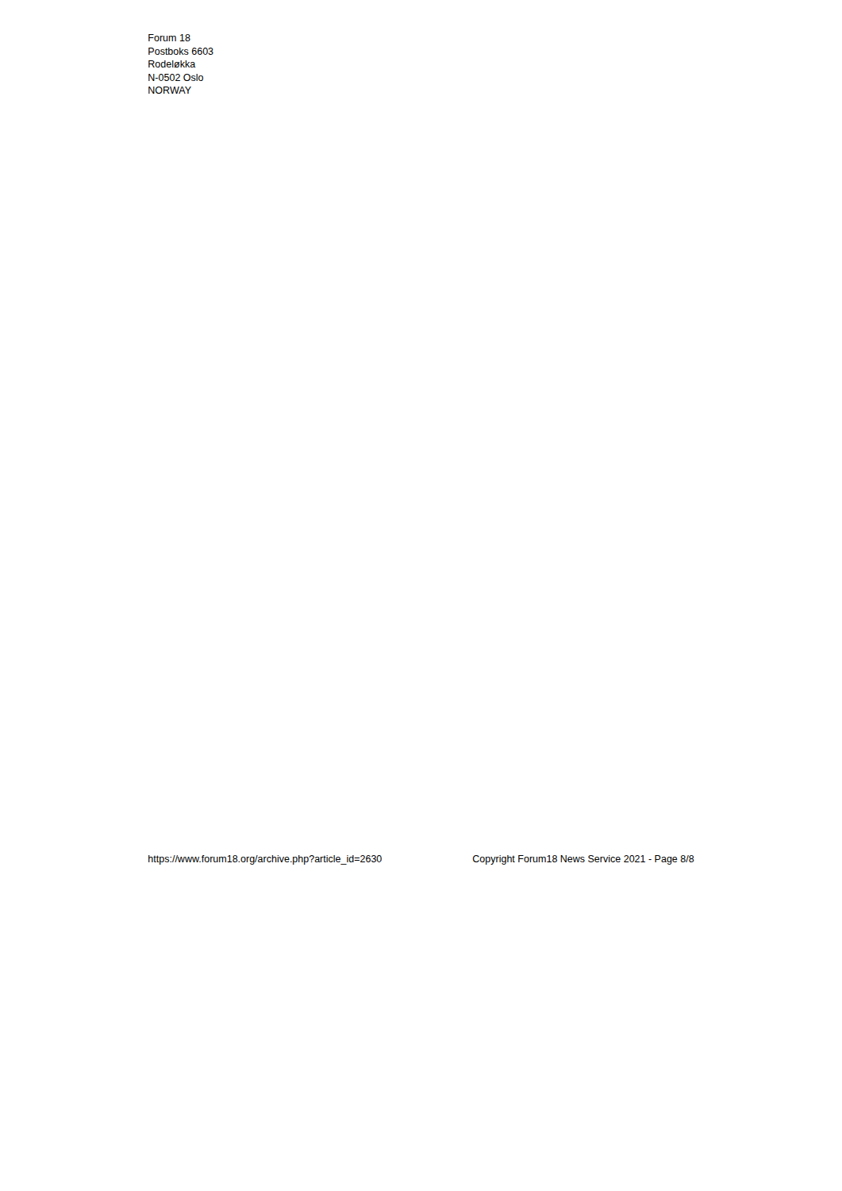Forum 18
Postboks 6603
Rodeløkka
N-0502 Oslo
NORWAY
https://www.forum18.org/archive.php?article_id=2630 Copyright Forum18 News Service 2021 - Page 8/8